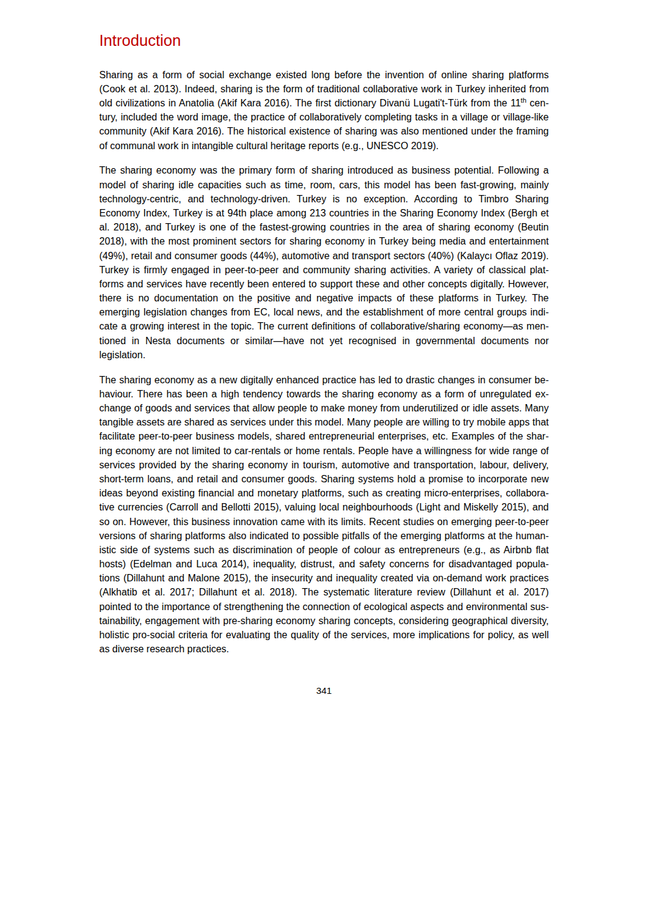Introduction
Sharing as a form of social exchange existed long before the invention of online sharing platforms (Cook et al. 2013). Indeed, sharing is the form of traditional collaborative work in Turkey inherited from old civilizations in Anatolia (Akif Kara 2016). The first dictionary Divanü Lugati't-Türk from the 11th century, included the word image, the practice of collaboratively completing tasks in a village or village-like community (Akif Kara 2016). The historical existence of sharing was also mentioned under the framing of communal work in intangible cultural heritage reports (e.g., UNESCO 2019).
The sharing economy was the primary form of sharing introduced as business potential. Following a model of sharing idle capacities such as time, room, cars, this model has been fast-growing, mainly technology-centric, and technology-driven. Turkey is no exception. According to Timbro Sharing Economy Index, Turkey is at 94th place among 213 countries in the Sharing Economy Index (Bergh et al. 2018), and Turkey is one of the fastest-growing countries in the area of sharing economy (Beutin 2018), with the most prominent sectors for sharing economy in Turkey being media and entertainment (49%), retail and consumer goods (44%), automotive and transport sectors (40%) (Kalaycı Oflaz 2019). Turkey is firmly engaged in peer-to-peer and community sharing activities. A variety of classical platforms and services have recently been entered to support these and other concepts digitally. However, there is no documentation on the positive and negative impacts of these platforms in Turkey. The emerging legislation changes from EC, local news, and the establishment of more central groups indicate a growing interest in the topic. The current definitions of collaborative/sharing economy—as mentioned in Nesta documents or similar—have not yet recognised in governmental documents nor legislation.
The sharing economy as a new digitally enhanced practice has led to drastic changes in consumer behaviour. There has been a high tendency towards the sharing economy as a form of unregulated exchange of goods and services that allow people to make money from underutilized or idle assets. Many tangible assets are shared as services under this model. Many people are willing to try mobile apps that facilitate peer-to-peer business models, shared entrepreneurial enterprises, etc. Examples of the sharing economy are not limited to car-rentals or home rentals. People have a willingness for wide range of services provided by the sharing economy in tourism, automotive and transportation, labour, delivery, short-term loans, and retail and consumer goods. Sharing systems hold a promise to incorporate new ideas beyond existing financial and monetary platforms, such as creating micro-enterprises, collaborative currencies (Carroll and Bellotti 2015), valuing local neighbourhoods (Light and Miskelly 2015), and so on. However, this business innovation came with its limits. Recent studies on emerging peer-to-peer versions of sharing platforms also indicated to possible pitfalls of the emerging platforms at the humanistic side of systems such as discrimination of people of colour as entrepreneurs (e.g., as Airbnb flat hosts) (Edelman and Luca 2014), inequality, distrust, and safety concerns for disadvantaged populations (Dillahunt and Malone 2015), the insecurity and inequality created via on-demand work practices (Alkhatib et al. 2017; Dillahunt et al. 2018). The systematic literature review (Dillahunt et al. 2017) pointed to the importance of strengthening the connection of ecological aspects and environmental sustainability, engagement with pre-sharing economy sharing concepts, considering geographical diversity, holistic pro-social criteria for evaluating the quality of the services, more implications for policy, as well as diverse research practices.
341